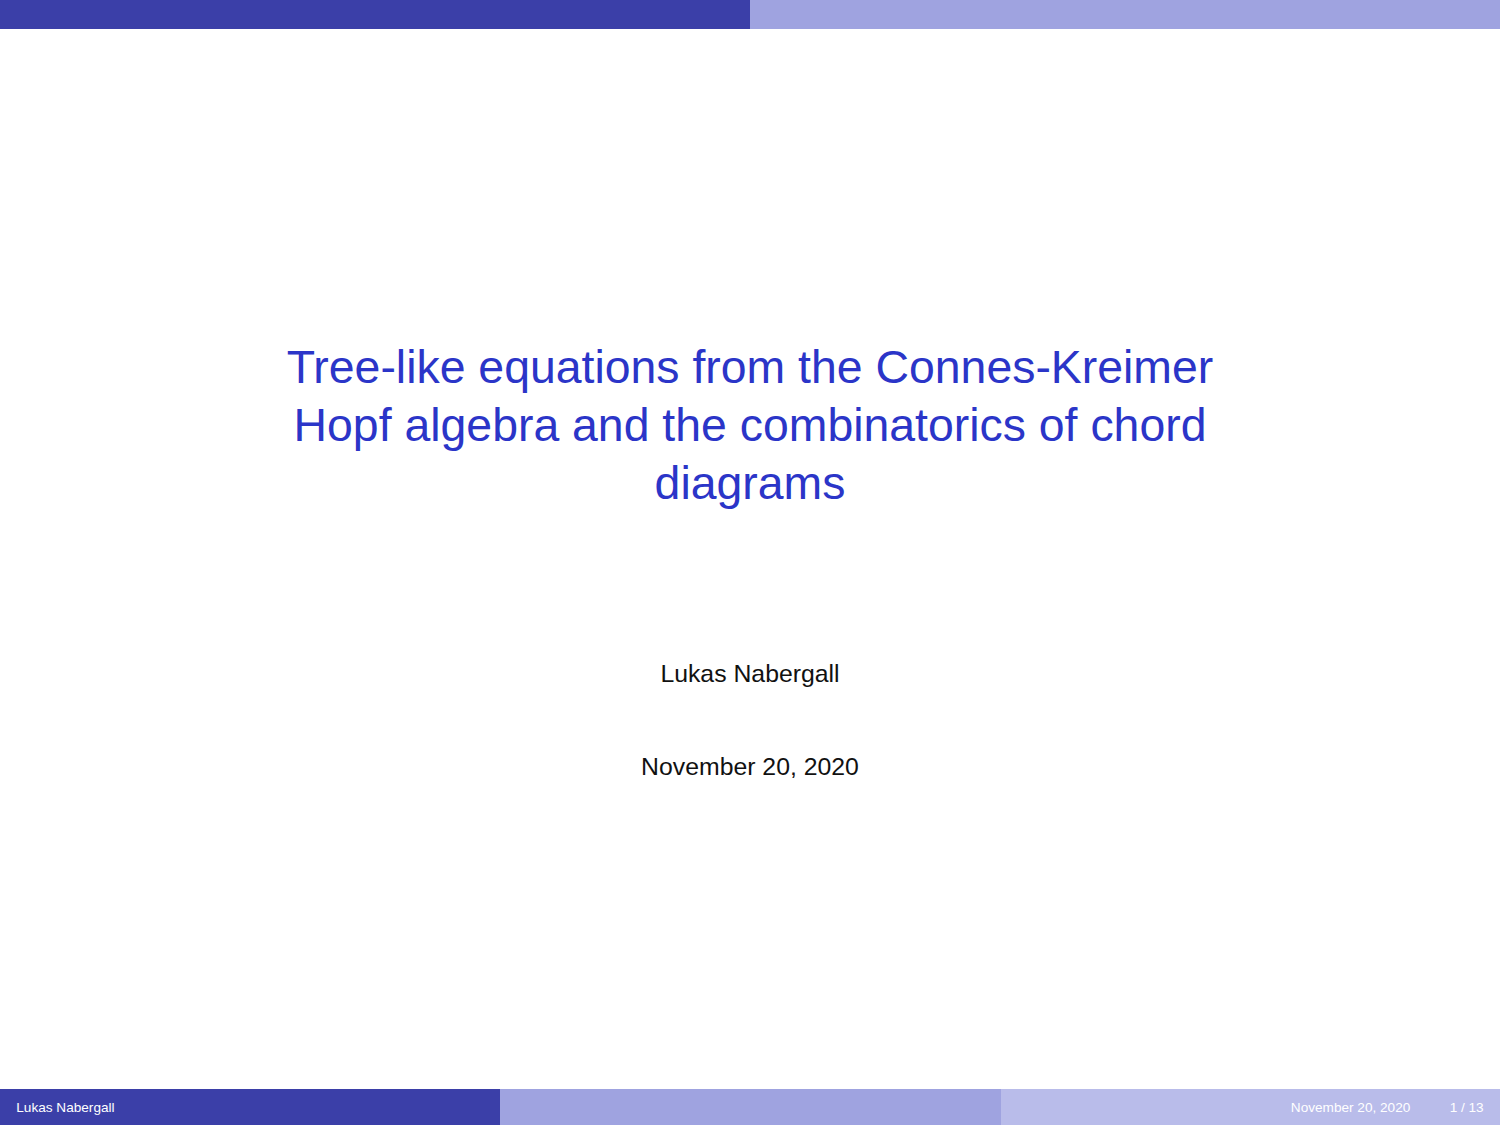Tree-like equations from the Connes-Kreimer Hopf algebra and the combinatorics of chord diagrams
Lukas Nabergall
November 20, 2020
Lukas Nabergall
November 20, 2020 1 / 13